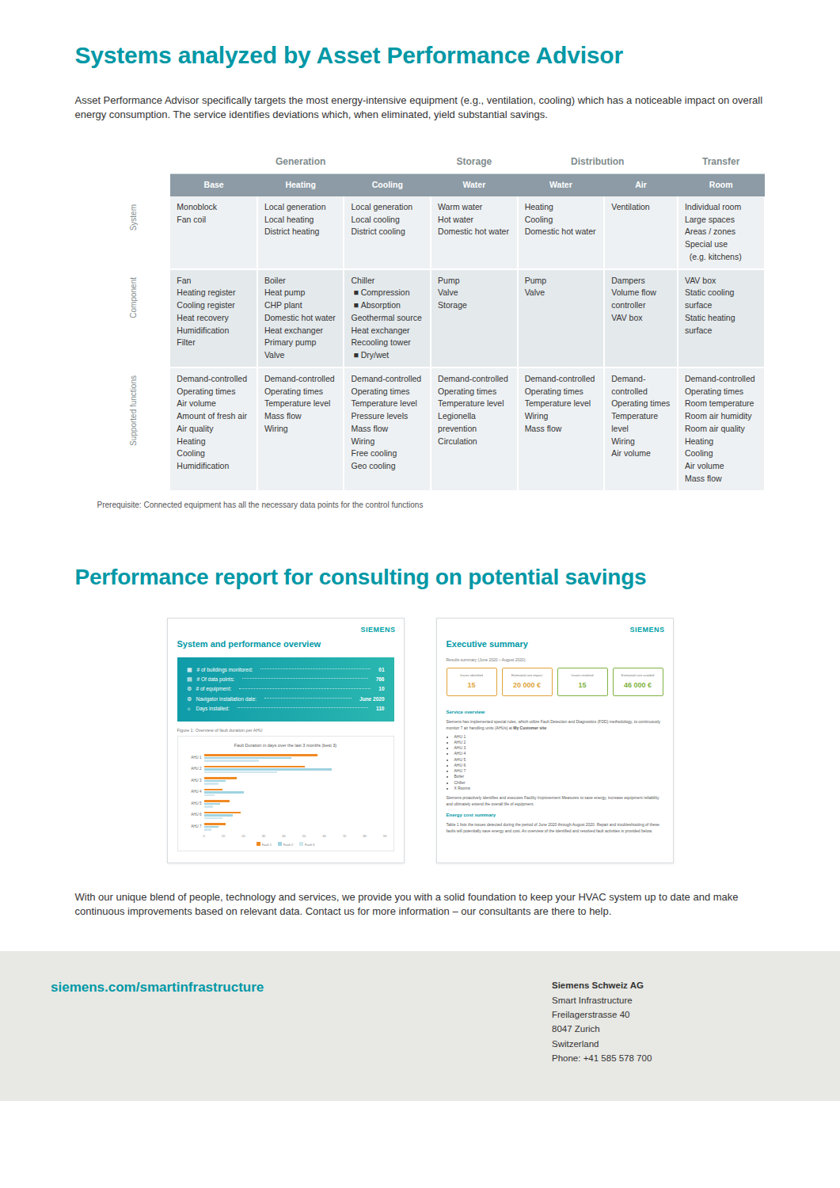Systems analyzed by Asset Performance Advisor
Asset Performance Advisor specifically targets the most energy-intensive equipment (e.g., ventilation, cooling) which has a noticeable impact on overall energy consumption. The service identifies deviations which, when eliminated, yield substantial savings.
| | Generation | Storage | Distribution | Transfer |
| --- | --- | --- | --- | --- |
| | Base | Heating | Cooling | Water | Water | Air | Room |
| System | Monoblock Fan coil | Local generation Local heating District heating | Local generation Local cooling District cooling | Warm water Hot water Domestic hot water | Heating Cooling Domestic hot water | Ventilation | Individual room Large spaces Areas / zones Special use (e.g. kitchens) |
| Component | Fan Heating register Cooling register Heat recovery Humidification Filter | Boiler Heat pump CHP plant Domestic hot water Heat exchanger Primary pump Valve | Chiller ■ Compression ■ Absorption Geothermal source Heat exchanger Recooling tower ■ Dry/wet | Pump Valve Storage | Pump Valve | Dampers Volume flow controller VAV box | VAV box Static cooling surface Static heating surface |
| Supported functions | Demand-controlled Operating times Air volume Amount of fresh air Air quality Heating Cooling Humidification | Demand-controlled Operating times Temperature level Mass flow Wiring | Demand-controlled Operating times Temperature level Pressure levels Mass flow Wiring Free cooling Geo cooling | Demand-controlled Operating times Temperature level Legionella prevention Circulation | Demand-controlled Operating times Temperature level Wiring Mass flow | Demand-controlled Operating times Temperature level Wiring Air volume | Demand-controlled Operating times Room temperature Room air humidity Room air quality Heating Cooling Air volume Mass flow |
Prerequisite: Connected equipment has all the necessary data points for the control functions
Performance report for consulting on potential savings
SIEMENS
System and performance overview
▦# of buildings monitored: 01
▤# Of data points: 766
⚙# of equipment: 10
⚙Navigator installation date: June 2020
☼Days installed: 110
Figure 1: Overview of fault duration per AHU
Fault Duration in days over the last 3 months (best 3)
AHU 1
AHU 2
AHU 3
AHU 4
AHU 5
AHU 6
AHU 7
0102030405060708090
Fault 1 Fault 2 Fault 3
SIEMENS
Executive summary
Results summary (June 2020 – August 2020)
Issues identified 15
Estimated cost impact 20 000 €
Issues resolved 15
Estimated cost avoided 46 000 €
Service overview
Siemens has implemented special rules, which utilize Fault Detection and Diagnostics (FDD) methodology, to continuously monitor 7 air handling units (AHUs) at My Customer site:
AHU 1
AHU 2
AHU 3
AHU 4
AHU 5
AHU 6
AHU 7
Boiler
Chiller
X Rooms
Siemens proactively identifies and executes Facility Improvement Measures to save energy, increase equipment reliability and ultimately extend the overall life of equipment.
Energy cost summary
Table 1 lists the issues detected during the period of June 2020 through August 2020. Repair and troubleshooting of these faults will potentially save energy and cost. An overview of the identified and resolved fault activities is provided below.
With our unique blend of people, technology and services, we provide you with a solid foundation to keep your HVAC system up to date and make continuous improvements based on relevant data. Contact us for more information – our consultants are there to help.
siemens.com/smartinfrastructure
Siemens Schweiz AG
Smart Infrastructure
Freilagerstrasse 40
8047 Zurich
Switzerland
Phone: +41 585 578 700